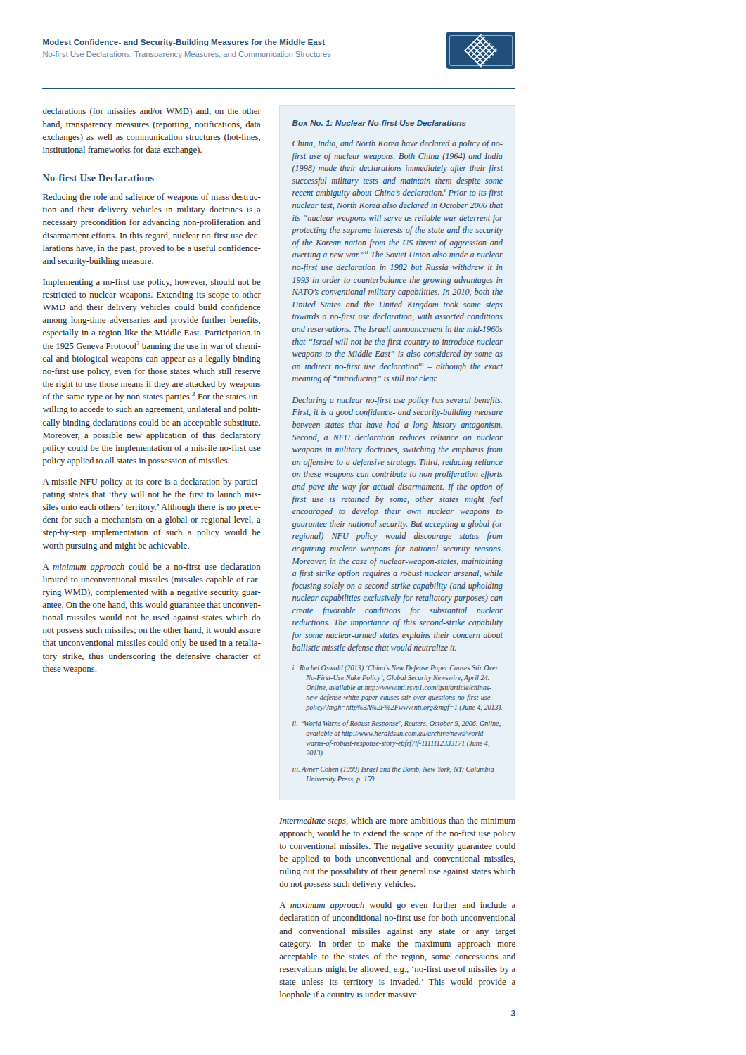Modest Confidence- and Security-Building Measures for the Middle East
No-first Use Declarations, Transparency Measures, and Communication Structures
declarations (for missiles and/or WMD) and, on the other hand, transparency measures (reporting, notifications, data exchanges) as well as communication structures (hot-lines, institutional frameworks for data exchange).
No-first Use Declarations
Reducing the role and salience of weapons of mass destruction and their delivery vehicles in military doctrines is a necessary precondition for advancing non-proliferation and disarmament efforts. In this regard, nuclear no-first use declarations have, in the past, proved to be a useful confidence- and security-building measure.
Implementing a no-first use policy, however, should not be restricted to nuclear weapons. Extending its scope to other WMD and their delivery vehicles could build confidence among long-time adversaries and provide further benefits, especially in a region like the Middle East. Participation in the 1925 Geneva Protocol2 banning the use in war of chemical and biological weapons can appear as a legally binding no-first use policy, even for those states which still reserve the right to use those means if they are attacked by weapons of the same type or by non-states parties.3 For the states unwilling to accede to such an agreement, unilateral and politically binding declarations could be an acceptable substitute. Moreover, a possible new application of this declaratory policy could be the implementation of a missile no-first use policy applied to all states in possession of missiles.
A missile NFU policy at its core is a declaration by participating states that ‘they will not be the first to launch missiles onto each others’ territory.’ Although there is no precedent for such a mechanism on a global or regional level, a step-by-step implementation of such a policy would be worth pursuing and might be achievable.
A minimum approach could be a no-first use declaration limited to unconventional missiles (missiles capable of carrying WMD), complemented with a negative security guarantee. On the one hand, this would guarantee that unconventional missiles would not be used against states which do not possess such missiles; on the other hand, it would assure that unconventional missiles could only be used in a retaliatory strike, thus underscoring the defensive character of these weapons.
Box No. 1: Nuclear No-first Use Declarations
China, India, and North Korea have declared a policy of no-first use of nuclear weapons. Both China (1964) and India (1998) made their declarations immediately after their first successful military tests and maintain them despite some recent ambiguity about China’s declaration.i Prior to its first nuclear test, North Korea also declared in October 2006 that its “nuclear weapons will serve as reliable war deterrent for protecting the supreme interests of the state and the security of the Korean nation from the US threat of aggression and averting a new war.”ii The Soviet Union also made a nuclear no-first use declaration in 1982 but Russia withdrew it in 1993 in order to counterbalance the growing advantages in NATO’s conventional military capabilities. In 2010, both the United States and the United Kingdom took some steps towards a no-first use declaration, with assorted conditions and reservations. The Israeli announcement in the mid-1960s that “Israel will not be the first country to introduce nuclear weapons to the Middle East” is also considered by some as an indirect no-first use declarationiii – although the exact meaning of “introducing” is still not clear.
Declaring a nuclear no-first use policy has several benefits. First, it is a good confidence- and security-building measure between states that have had a long history antagonism. Second, a NFU declaration reduces reliance on nuclear weapons in military doctrines, switching the emphasis from an offensive to a defensive strategy. Third, reducing reliance on these weapons can contribute to non-proliferation efforts and pave the way for actual disarmament. If the option of first use is retained by some, other states might feel encouraged to develop their own nuclear weapons to guarantee their national security. But accepting a global (or regional) NFU policy would discourage states from acquiring nuclear weapons for national security reasons. Moreover, in the case of nuclear-weapon-states, maintaining a first strike option requires a robust nuclear arsenal, while focusing solely on a second-strike capability (and upholding nuclear capabilities exclusively for retaliatory purposes) can create favorable conditions for substantial nuclear reductions. The importance of this second-strike capability for some nuclear-armed states explains their concern about ballistic missile defense that would neutralize it.
i. Rachel Oswald (2013) ‘China’s New Defense Paper Causes Stir Over No-First-Use Nuke Policy’, Global Security Newswire, April 24. Online, available at http://www.nti.rsvp1.com/gsn/article/chinas-new-defense-white-paper-causes-stir-over-questions-no-first-use-policy/?mgh=http%3A%2F%2Fwww.nti.org&mgf=1 (June 4, 2013).
ii. ‘World Warns of Robust Response’, Reuters, October 9, 2006. Online, available at http://www.heraldsun.com.au/archive/news/world-warns-of-robust-response-story-e6frf7lf-1111112333171 (June 4, 2013).
iii. Avner Cohen (1999) Israel and the Bomb, New York, NY: Columbia University Press, p. 159.
Intermediate steps, which are more ambitious than the minimum approach, would be to extend the scope of the no-first use policy to conventional missiles. The negative security guarantee could be applied to both unconventional and conventional missiles, ruling out the possibility of their general use against states which do not possess such delivery vehicles.
A maximum approach would go even further and include a declaration of unconditional no-first use for both unconventional and conventional missiles against any state or any target category. In order to make the maximum approach more acceptable to the states of the region, some concessions and reservations might be allowed, e.g., ‘no-first use of missiles by a state unless its territory is invaded.’ This would provide a loophole if a country is under massive
3